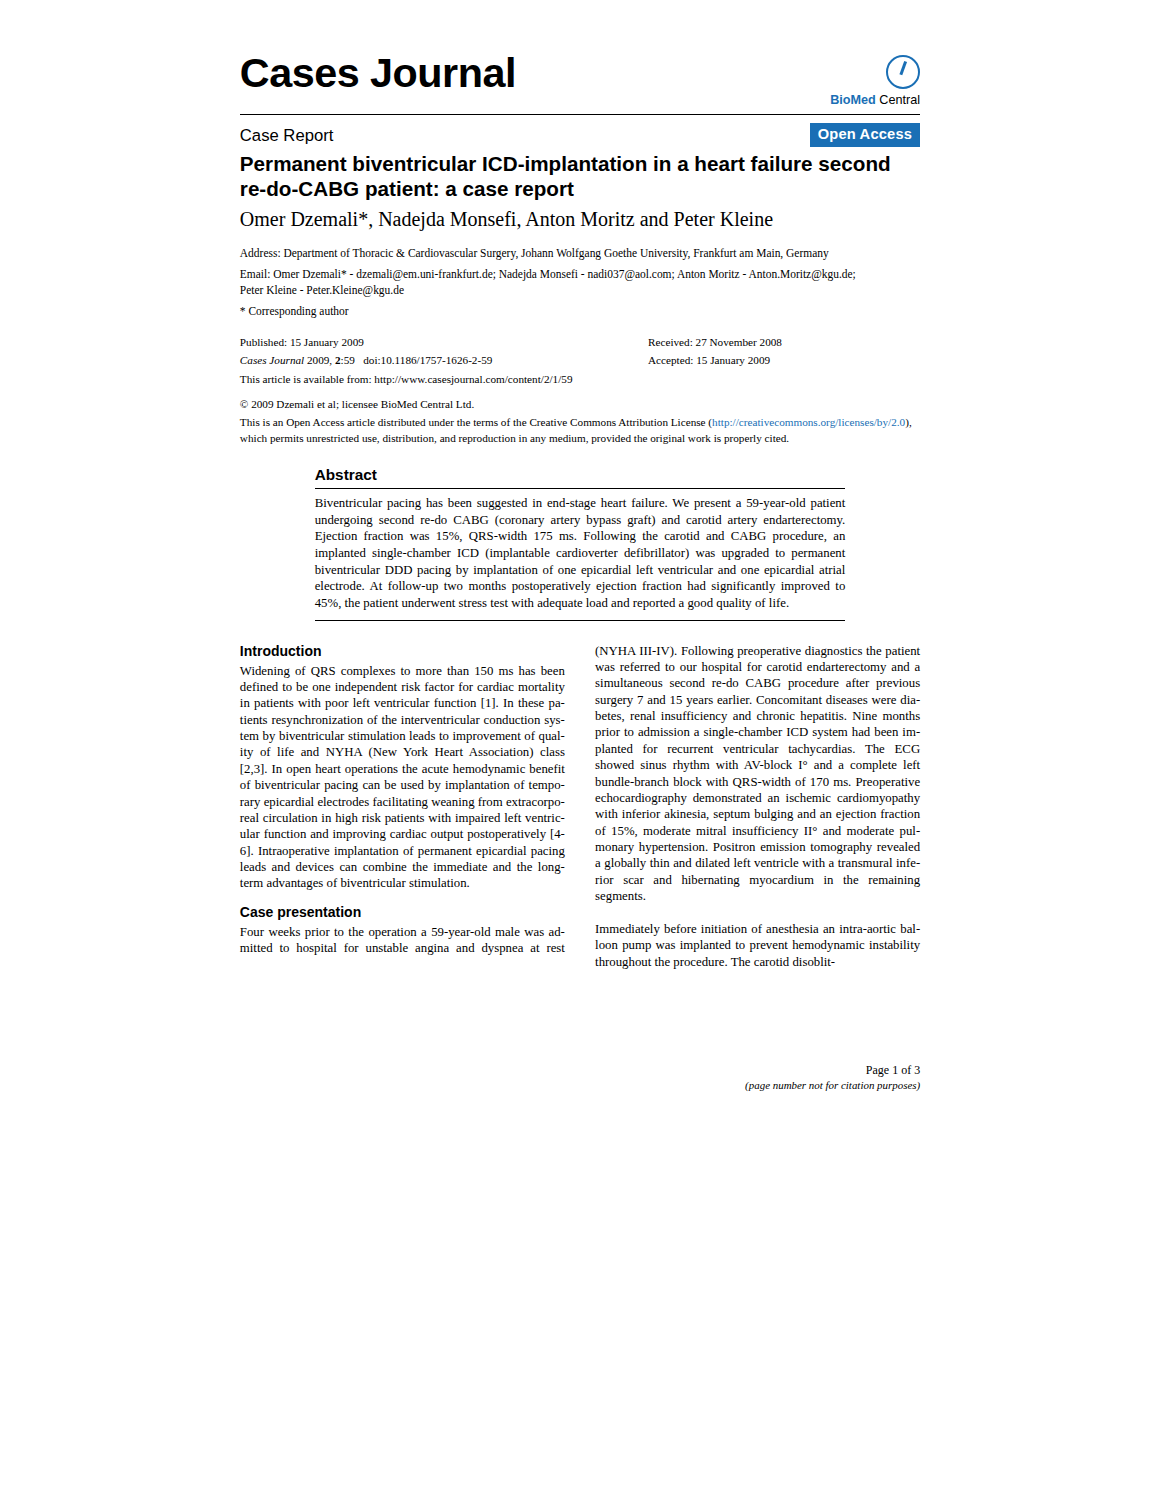Cases Journal
BioMed Central
Open Access
Case Report
Permanent biventricular ICD-implantation in a heart failure second re-do-CABG patient: a case report
Omer Dzemali*, Nadejda Monsefi, Anton Moritz and Peter Kleine
Address: Department of Thoracic & Cardiovascular Surgery, Johann Wolfgang Goethe University, Frankfurt am Main, Germany
Email: Omer Dzemali* - dzemali@em.uni-frankfurt.de; Nadejda Monsefi - nadi037@aol.com; Anton Moritz - Anton.Moritz@kgu.de;
Peter Kleine - Peter.Kleine@kgu.de
* Corresponding author
Published: 15 January 2009
Cases Journal 2009, 2:59 doi:10.1186/1757-1626-2-59
This article is available from: http://www.casesjournal.com/content/2/1/59
Received: 27 November 2008
Accepted: 15 January 2009
© 2009 Dzemali et al; licensee BioMed Central Ltd.
This is an Open Access article distributed under the terms of the Creative Commons Attribution License (http://creativecommons.org/licenses/by/2.0),
which permits unrestricted use, distribution, and reproduction in any medium, provided the original work is properly cited.
Abstract
Biventricular pacing has been suggested in end-stage heart failure. We present a 59-year-old patient undergoing second re-do CABG (coronary artery bypass graft) and carotid artery endarterectomy. Ejection fraction was 15%, QRS-width 175 ms. Following the carotid and CABG procedure, an implanted single-chamber ICD (implantable cardioverter defibrillator) was upgraded to permanent biventricular DDD pacing by implantation of one epicardial left ventricular and one epicardial atrial electrode. At follow-up two months postoperatively ejection fraction had significantly improved to 45%, the patient underwent stress test with adequate load and reported a good quality of life.
Introduction
Widening of QRS complexes to more than 150 ms has been defined to be one independent risk factor for cardiac mortality in patients with poor left ventricular function [1]. In these patients resynchronization of the interventricular conduction system by biventricular stimulation leads to improvement of quality of life and NYHA (New York Heart Association) class [2,3]. In open heart operations the acute hemodynamic benefit of biventricular pacing can be used by implantation of temporary epicardial electrodes facilitating weaning from extracorporeal circulation in high risk patients with impaired left ventricular function and improving cardiac output postoperatively [4-6]. Intraoperative implantation of permanent epicardial pacing leads and devices can combine the immediate and the long-term advantages of biventricular stimulation.
Case presentation
Four weeks prior to the operation a 59-year-old male was admitted to hospital for unstable angina and dyspnea at rest (NYHA III-IV). Following preoperative diagnostics the patient was referred to our hospital for carotid endarterectomy and a simultaneous second re-do CABG procedure after previous surgery 7 and 15 years earlier. Concomitant diseases were diabetes, renal insufficiency and chronic hepatitis. Nine months prior to admission a single-chamber ICD system had been implanted for recurrent ventricular tachycardias. The ECG showed sinus rhythm with AV-block I° and a complete left bundle-branch block with QRS-width of 170 ms. Preoperative echocardiography demonstrated an ischemic cardiomyopathy with inferior akinesia, septum bulging and an ejection fraction of 15%, moderate mitral insufficiency II° and moderate pulmonary hypertension. Positron emission tomography revealed a globally thin and dilated left ventricle with a transmural inferior scar and hibernating myocardium in the remaining segments.
Immediately before initiation of anesthesia an intra-aortic balloon pump was implanted to prevent hemodynamic instability throughout the procedure. The carotid disoblit-
Page 1 of 3
(page number not for citation purposes)